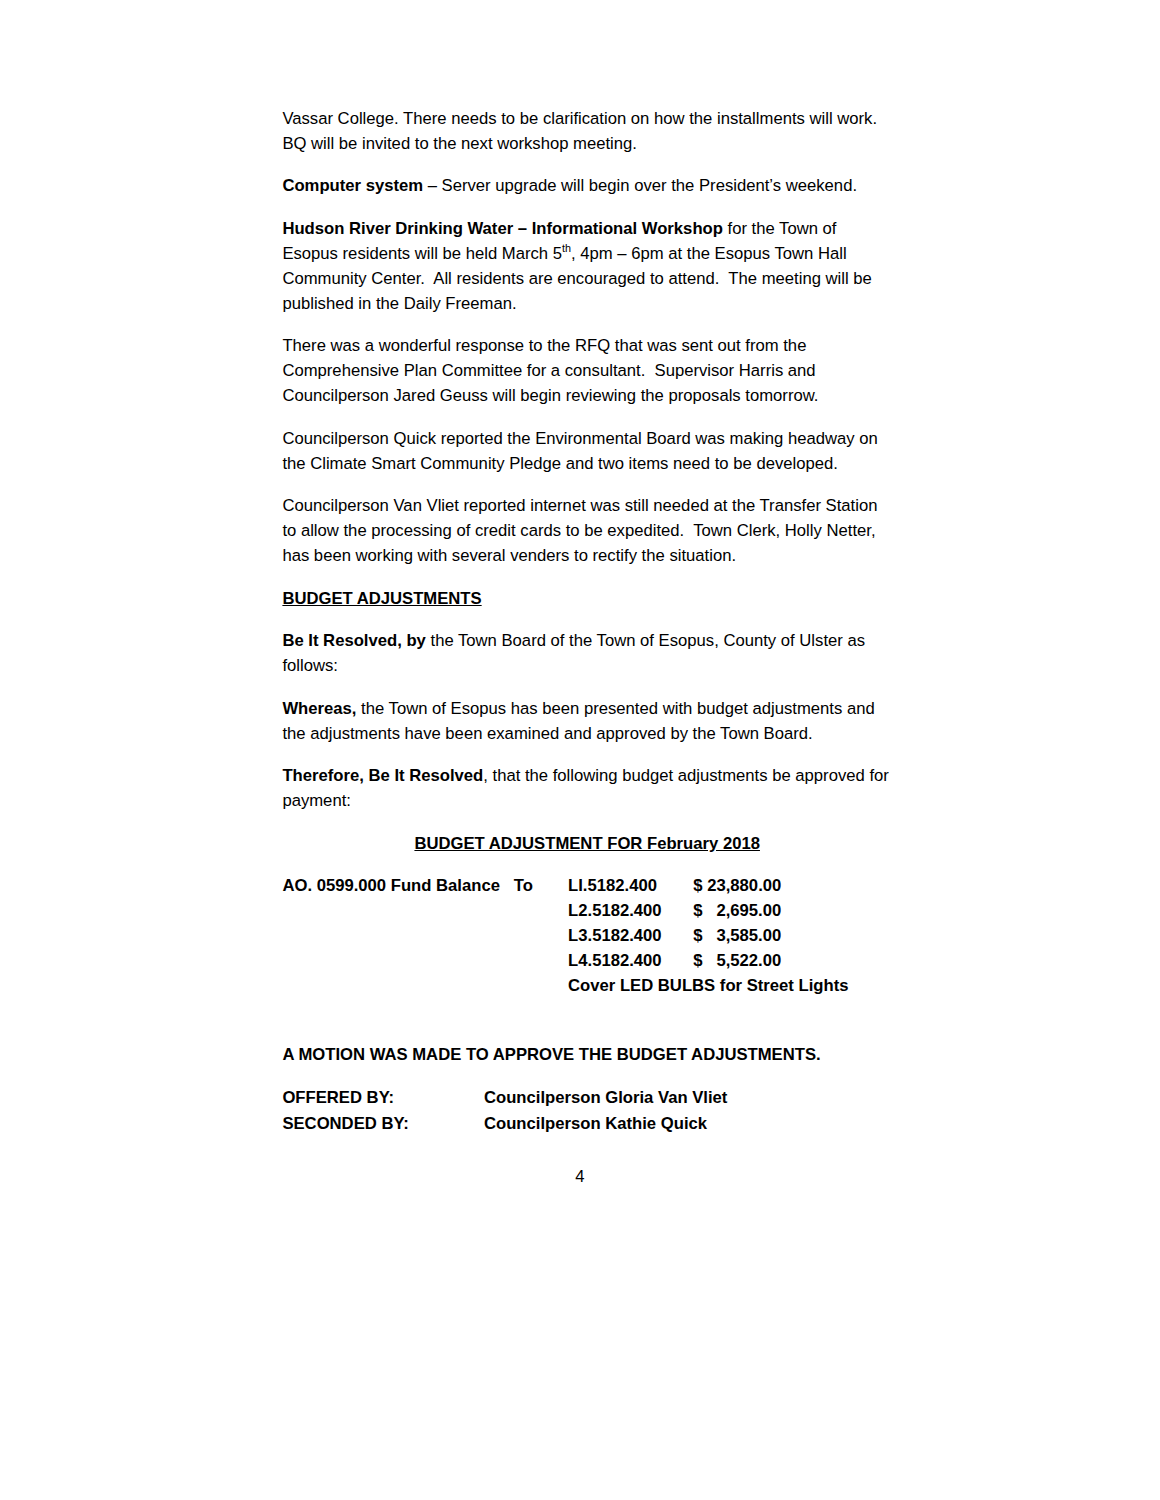Vassar College. There needs to be clarification on how the installments will work. BQ will be invited to the next workshop meeting.
Computer system – Server upgrade will begin over the President’s weekend.
Hudson River Drinking Water – Informational Workshop for the Town of Esopus residents will be held March 5th, 4pm – 6pm at the Esopus Town Hall Community Center. All residents are encouraged to attend. The meeting will be published in the Daily Freeman.
There was a wonderful response to the RFQ that was sent out from the Comprehensive Plan Committee for a consultant. Supervisor Harris and Councilperson Jared Geuss will begin reviewing the proposals tomorrow.
Councilperson Quick reported the Environmental Board was making headway on the Climate Smart Community Pledge and two items need to be developed.
Councilperson Van Vliet reported internet was still needed at the Transfer Station to allow the processing of credit cards to be expedited. Town Clerk, Holly Netter, has been working with several venders to rectify the situation.
BUDGET ADJUSTMENTS
Be It Resolved, by the Town Board of the Town of Esopus, County of Ulster as follows:
Whereas, the Town of Esopus has been presented with budget adjustments and the adjustments have been examined and approved by the Town Board.
Therefore, Be It Resolved, that the following budget adjustments be approved for payment:
BUDGET ADJUSTMENT FOR February 2018
| AO. 0599.000 Fund Balance To | LI.5182.400 | $ 23,880.00 |
| | L2.5182.400 | $ 2,695.00 |
| | L3.5182.400 | $ 3,585.00 |
| | L4.5182.400 | $ 5,522.00 |
| | Cover LED BULBS for Street Lights |
A MOTION WAS MADE TO APPROVE THE BUDGET ADJUSTMENTS.
| OFFERED BY: | Councilperson Gloria Van Vliet |
| SECONDED BY: | Councilperson Kathie Quick |
4